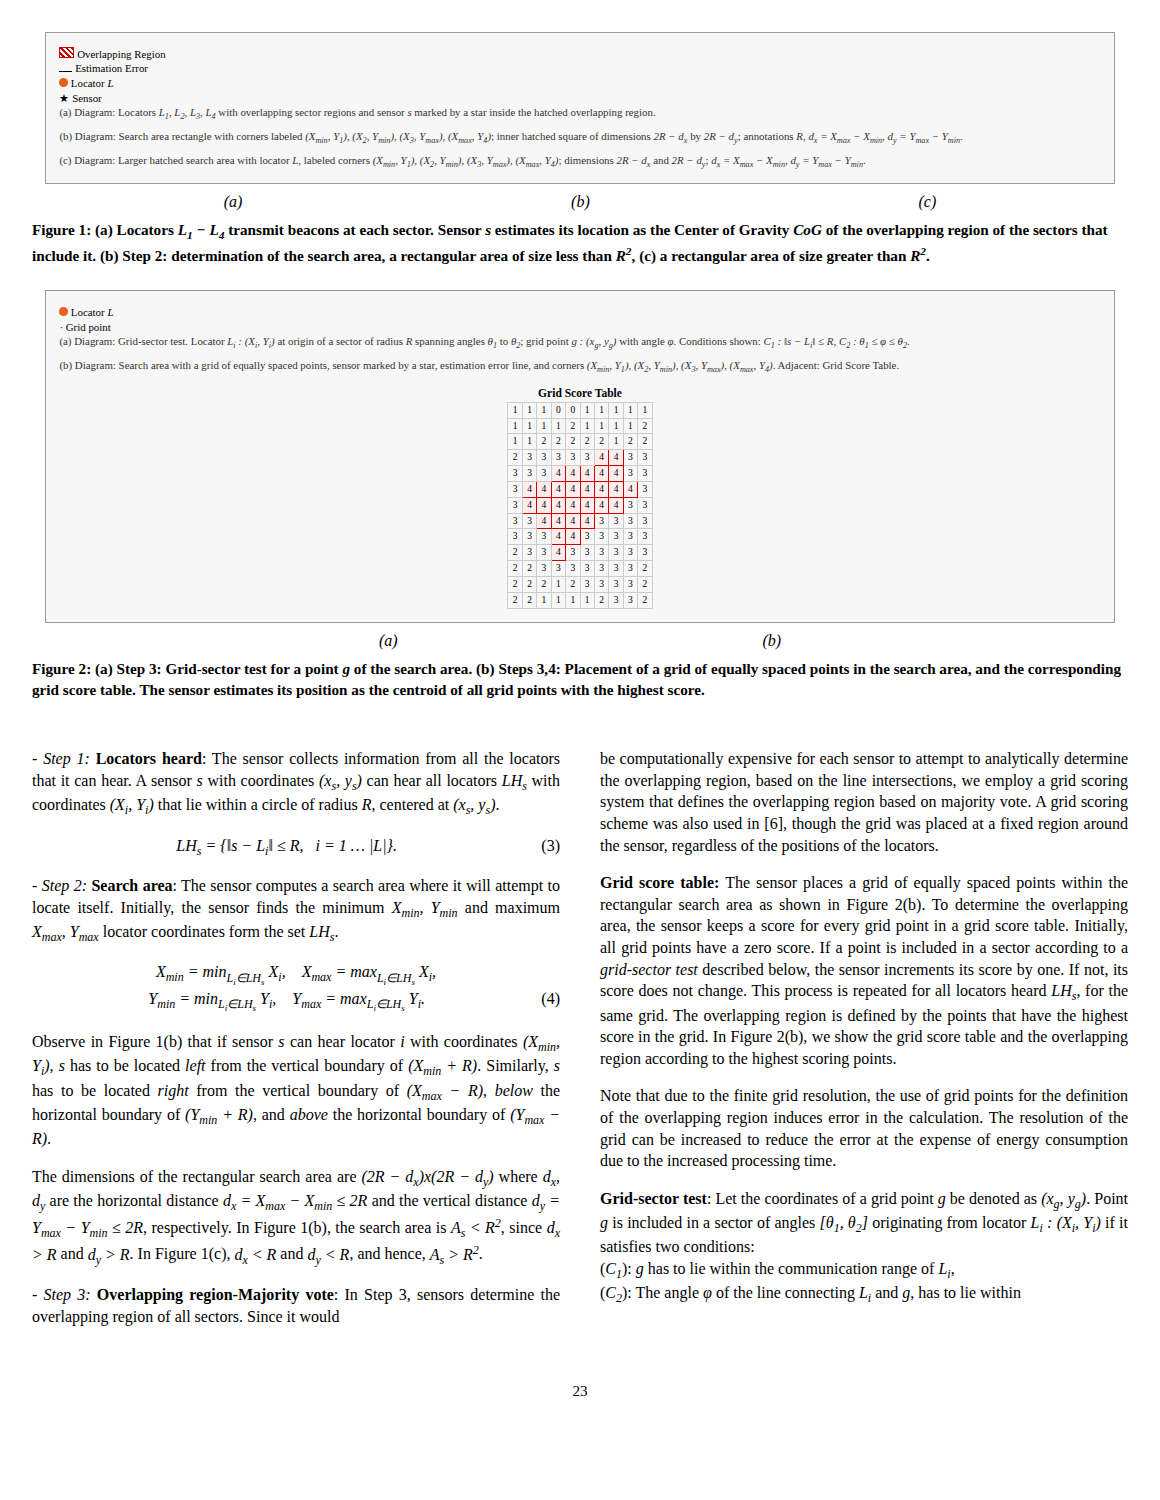Overlapping Region
Estimation Error
Locator L
★ Sensor
(a) Diagram: Locators L1, L2, L3, L4 with overlapping sector regions and sensor s marked by a star inside the hatched overlapping region.
(b) Diagram: Search area rectangle with corners labeled (Xmin, Y1), (X2, Ymin), (X3, Ymax), (Xmax, Y4); inner hatched square of dimensions 2R − dx by 2R − dy; annotations R, dx = Xmax − Xmin, dy = Ymax − Ymin.
(c) Diagram: Larger hatched search area with locator L, labeled corners (Xmin, Y1), (X2, Ymin), (X3, Ymax), (Xmax, Y4); dimensions 2R − dx and 2R − dy; dx = Xmax − Xmin, dy = Ymax − Ymin.
(a)(b)(c)
Figure 1: (a) Locators L1 − L4 transmit beacons at each sector. Sensor s estimates its location as the Center of Gravity CoG of the overlapping region of the sectors that include it. (b) Step 2: determination of the search area, a rectangular area of size less than R2, (c) a rectangular area of size greater than R2.
Locator L
· Grid point
(a) Diagram: Grid-sector test. Locator Li : (Xi, Yi) at origin of a sector of radius R spanning angles θ1 to θ2; grid point g : (xg, yg) with angle φ. Conditions shown: C1 : ‖s − Li‖ ≤ R, C2 : θ1 ≤ φ ≤ θ2.
(b) Diagram: Search area with a grid of equally spaced points, sensor marked by a star, estimation error line, and corners (Xmin, Y1), (X2, Ymin), (X3, Ymax), (Xmax, Y4). Adjacent: Grid Score Table.
Grid Score Table
| 1 | 1 | 1 | 0 | 0 | 1 | 1 | 1 | 1 | 1 |
| 1 | 1 | 1 | 1 | 2 | 1 | 1 | 1 | 1 | 2 |
| 1 | 1 | 2 | 2 | 2 | 2 | 2 | 1 | 2 | 2 |
| 2 | 3 | 3 | 3 | 3 | 3 | 4 | 4 | 3 | 3 |
| 3 | 3 | 3 | 4 | 4 | 4 | 4 | 4 | 3 | 3 |
| 3 | 4 | 4 | 4 | 4 | 4 | 4 | 4 | 4 | 3 |
| 3 | 4 | 4 | 4 | 4 | 4 | 4 | 4 | 3 | 3 |
| 3 | 3 | 4 | 4 | 4 | 4 | 3 | 3 | 3 | 3 |
| 3 | 3 | 3 | 4 | 4 | 3 | 3 | 3 | 3 | 3 |
| 2 | 3 | 3 | 4 | 3 | 3 | 3 | 3 | 3 | 3 |
| 2 | 2 | 3 | 3 | 3 | 3 | 3 | 3 | 3 | 2 |
| 2 | 2 | 2 | 1 | 2 | 3 | 3 | 3 | 3 | 2 |
| 2 | 2 | 1 | 1 | 1 | 1 | 2 | 3 | 3 | 2 |
(a)(b)
Figure 2: (a) Step 3: Grid-sector test for a point g of the search area. (b) Steps 3,4: Placement of a grid of equally spaced points in the search area, and the corresponding grid score table. The sensor estimates its position as the centroid of all grid points with the highest score.
- Step 1: Locators heard: The sensor collects information from all the locators that it can hear. A sensor s with coordinates (xs, ys) can hear all locators LHs with coordinates (Xi, Yi) that lie within a circle of radius R, centered at (xs, ys).
LHs = {‖s − Li‖ ≤ R, i = 1 … |L|}. (3)
- Step 2: Search area: The sensor computes a search area where it will attempt to locate itself. Initially, the sensor finds the minimum Xmin, Ymin and maximum Xmax, Ymax locator coordinates form the set LHs.
Xmin = minLi∈LHs Xi, Xmax = maxLi∈LHs Xi,
Ymin = minLi∈LHs Yi, Ymax = maxLi∈LHs Yi. (4)
Observe in Figure 1(b) that if sensor s can hear locator i with coordinates (Xmin, Yi), s has to be located left from the vertical boundary of (Xmin + R). Similarly, s has to be located right from the vertical boundary of (Xmax − R), below the horizontal boundary of (Ymin + R), and above the horizontal boundary of (Ymax − R).
The dimensions of the rectangular search area are (2R − dx)x(2R − dy) where dx, dy are the horizontal distance dx = Xmax − Xmin ≤ 2R and the vertical distance dy = Ymax − Ymin ≤ 2R, respectively. In Figure 1(b), the search area is As < R2, since dx > R and dy > R. In Figure 1(c), dx < R and dy < R, and hence, As > R2.
- Step 3: Overlapping region-Majority vote: In Step 3, sensors determine the overlapping region of all sectors. Since it would
be computationally expensive for each sensor to attempt to analytically determine the overlapping region, based on the line intersections, we employ a grid scoring system that defines the overlapping region based on majority vote. A grid scoring scheme was also used in [6], though the grid was placed at a fixed region around the sensor, regardless of the positions of the locators.
Grid score table: The sensor places a grid of equally spaced points within the rectangular search area as shown in Figure 2(b). To determine the overlapping area, the sensor keeps a score for every grid point in a grid score table. Initially, all grid points have a zero score. If a point is included in a sector according to a grid-sector test described below, the sensor increments its score by one. If not, its score does not change. This process is repeated for all locators heard LHs, for the same grid. The overlapping region is defined by the points that have the highest score in the grid. In Figure 2(b), we show the grid score table and the overlapping region according to the highest scoring points.
Note that due to the finite grid resolution, the use of grid points for the definition of the overlapping region induces error in the calculation. The resolution of the grid can be increased to reduce the error at the expense of energy consumption due to the increased processing time.
Grid-sector test: Let the coordinates of a grid point g be denoted as (xg, yg). Point g is included in a sector of angles [θ1, θ2] originating from locator Li : (Xi, Yi) if it satisfies two conditions:
(C1): g has to lie within the communication range of Li,
(C2): The angle φ of the line connecting Li and g, has to lie within
23